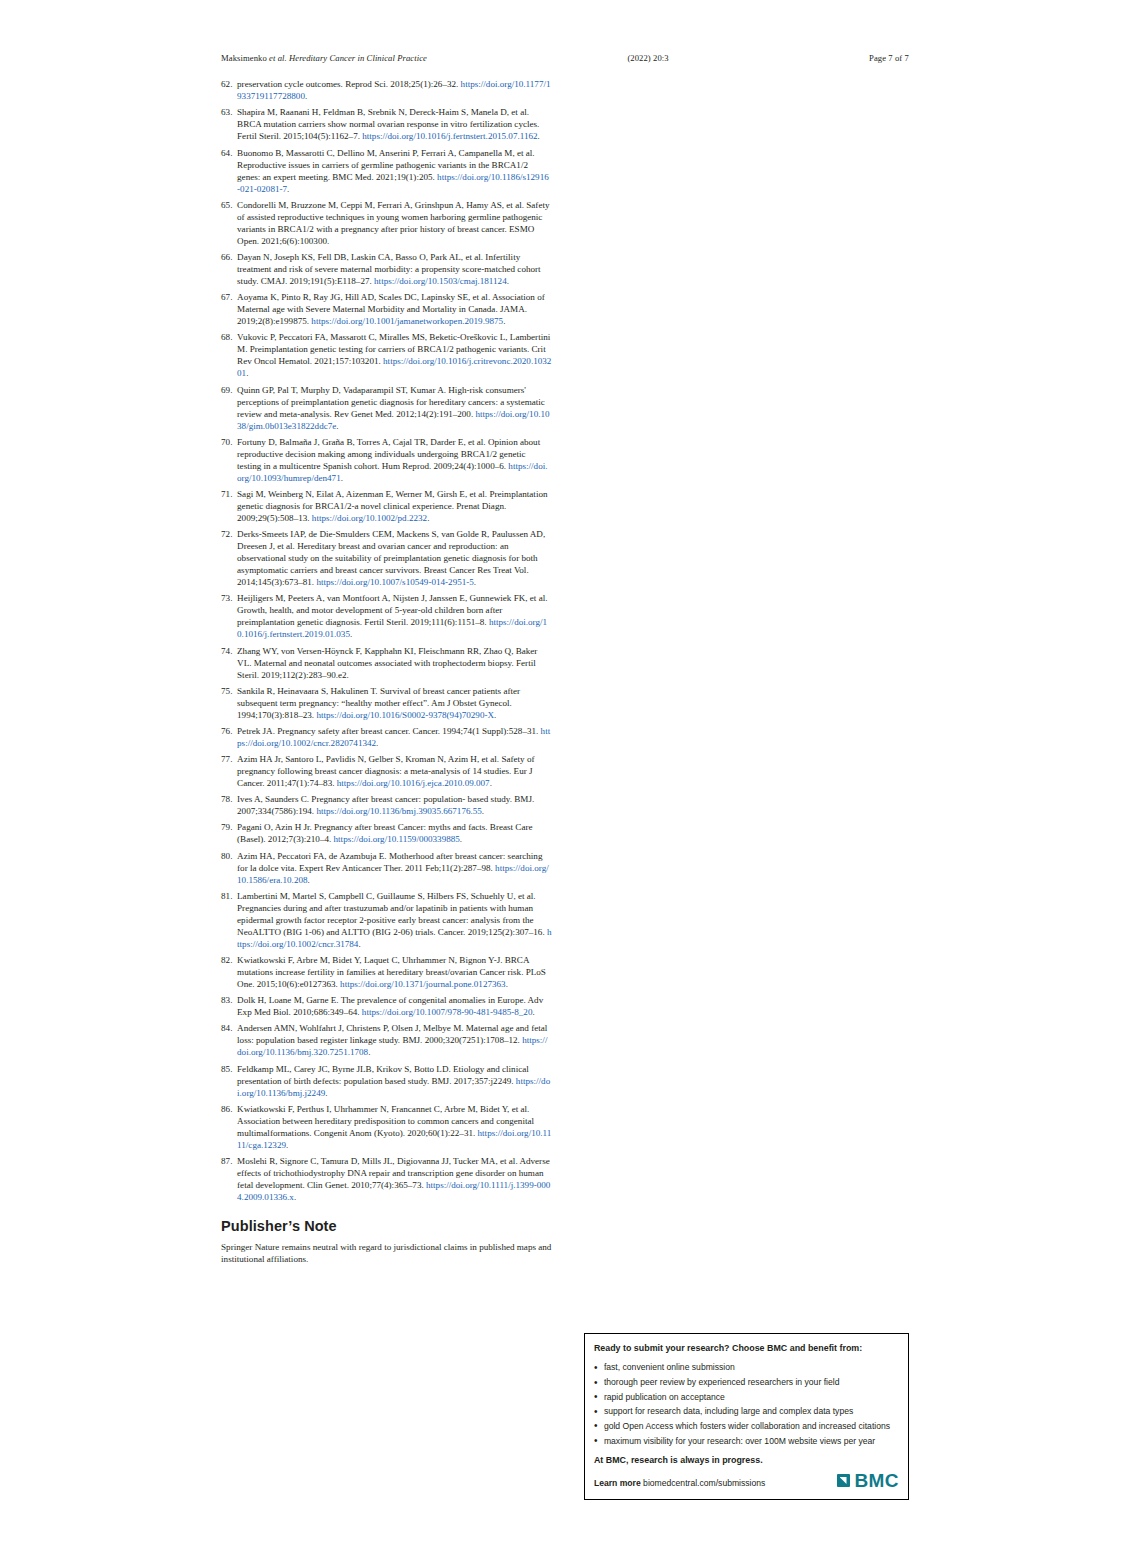Maksimenko et al. Hereditary Cancer in Clinical Practice
(2022) 20:3
Page 7 of 7
preservation cycle outcomes. Reprod Sci. 2018;25(1):26–32. https://doi.org/10.1177/1933719117728800.
Shapira M, Raanani H, Feldman B, Srebnik N, Dereck-Haim S, Manela D, et al. BRCA mutation carriers show normal ovarian response in vitro fertilization cycles. Fertil Steril. 2015;104(5):1162–7. https://doi.org/10.1016/j.fertnstert.2015.07.1162.
Buonomo B, Massarotti C, Dellino M, Anserini P, Ferrari A, Campanella M, et al. Reproductive issues in carriers of germline pathogenic variants in the BRCA1/2 genes: an expert meeting. BMC Med. 2021;19(1):205. https://doi.org/10.1186/s12916-021-02081-7.
Condorelli M, Bruzzone M, Ceppi M, Ferrari A, Grinshpun A, Hamy AS, et al. Safety of assisted reproductive techniques in young women harboring germline pathogenic variants in BRCA1/2 with a pregnancy after prior history of breast cancer. ESMO Open. 2021;6(6):100300.
Dayan N, Joseph KS, Fell DB, Laskin CA, Basso O, Park AL, et al. Infertility treatment and risk of severe maternal morbidity: a propensity score-matched cohort study. CMAJ. 2019;191(5):E118–27. https://doi.org/10.1503/cmaj.181124.
Aoyama K, Pinto R, Ray JG, Hill AD, Scales DC, Lapinsky SE, et al. Association of Maternal age with Severe Maternal Morbidity and Mortality in Canada. JAMA. 2019;2(8):e199875. https://doi.org/10.1001/jamanetworkopen.2019.9875.
Vukovic P, Peccatori FA, Massarott C, Miralles MS, Beketic-Oreškovic L, Lambertini M. Preimplantation genetic testing for carriers of BRCA1/2 pathogenic variants. Crit Rev Oncol Hematol. 2021;157:103201. https://doi.org/10.1016/j.critrevonc.2020.103201.
Quinn GP, Pal T, Murphy D, Vadaparampil ST, Kumar A. High-risk consumers' perceptions of preimplantation genetic diagnosis for hereditary cancers: a systematic review and meta-analysis. Rev Genet Med. 2012;14(2):191–200. https://doi.org/10.1038/gim.0b013e31822ddc7e.
Fortuny D, Balmaña J, Graña B, Torres A, Cajal TR, Darder E, et al. Opinion about reproductive decision making among individuals undergoing BRCA1/2 genetic testing in a multicentre Spanish cohort. Hum Reprod. 2009;24(4):1000–6. https://doi.org/10.1093/humrep/den471.
Sagi M, Weinberg N, Eilat A, Aizenman E, Werner M, Girsh E, et al. Preimplantation genetic diagnosis for BRCA1/2-a novel clinical experience. Prenat Diagn. 2009;29(5):508–13. https://doi.org/10.1002/pd.2232.
Derks-Smeets IAP, de Die-Smulders CEM, Mackens S, van Golde R, Paulussen AD, Dreesen J, et al. Hereditary breast and ovarian cancer and reproduction: an observational study on the suitability of preimplantation genetic diagnosis for both asymptomatic carriers and breast cancer survivors. Breast Cancer Res Treat Vol. 2014;145(3):673–81. https://doi.org/10.1007/s10549-014-2951-5.
Heijligers M, Peeters A, van Montfoort A, Nijsten J, Janssen E, Gunnewiek FK, et al. Growth, health, and motor development of 5-year-old children born after preimplantation genetic diagnosis. Fertil Steril. 2019;111(6):1151–8. https://doi.org/10.1016/j.fertnstert.2019.01.035.
Zhang WY, von Versen-Höynck F, Kapphahn KI, Fleischmann RR, Zhao Q, Baker VL. Maternal and neonatal outcomes associated with trophectoderm biopsy. Fertil Steril. 2019;112(2):283–90.e2.
Sankila R, Heinavaara S, Hakulinen T. Survival of breast cancer patients after subsequent term pregnancy: “healthy mother effect”. Am J Obstet Gynecol. 1994;170(3):818–23. https://doi.org/10.1016/S0002-9378(94)70290-X.
Petrek JA. Pregnancy safety after breast cancer. Cancer. 1994;74(1 Suppl):528–31. https://doi.org/10.1002/cncr.2820741342.
Azim HA Jr, Santoro L, Pavlidis N, Gelber S, Kroman N, Azim H, et al. Safety of pregnancy following breast cancer diagnosis: a meta-analysis of 14 studies. Eur J Cancer. 2011;47(1):74–83. https://doi.org/10.1016/j.ejca.2010.09.007.
Ives A, Saunders C. Pregnancy after breast cancer: population- based study. BMJ. 2007;334(7586):194. https://doi.org/10.1136/bmj.39035.667176.55.
Pagani O, Azin H Jr. Pregnancy after breast Cancer: myths and facts. Breast Care (Basel). 2012;7(3):210–4. https://doi.org/10.1159/000339885.
Azim HA, Peccatori FA, de Azambuja E. Motherhood after breast cancer: searching for la dolce vita. Expert Rev Anticancer Ther. 2011 Feb;11(2):287–98. https://doi.org/10.1586/era.10.208.
Lambertini M, Martel S, Campbell C, Guillaume S, Hilbers FS, Schuehly U, et al. Pregnancies during and after trastuzumab and/or lapatinib in patients with human epidermal growth factor receptor 2-positive early breast cancer: analysis from the NeoALTTO (BIG 1-06) and ALTTO (BIG 2-06) trials. Cancer. 2019;125(2):307–16. https://doi.org/10.1002/cncr.31784.
Kwiatkowski F, Arbre M, Bidet Y, Laquet C, Uhrhammer N, Bignon Y-J. BRCA mutations increase fertility in families at hereditary breast/ovarian Cancer risk. PLoS One. 2015;10(6):e0127363. https://doi.org/10.1371/journal.pone.0127363.
Dolk H, Loane M, Garne E. The prevalence of congenital anomalies in Europe. Adv Exp Med Biol. 2010;686:349–64. https://doi.org/10.1007/978-90-481-9485-8_20.
Andersen AMN, Wohlfahrt J, Christens P, Olsen J, Melbye M. Maternal age and fetal loss: population based register linkage study. BMJ. 2000;320(7251):1708–12. https://doi.org/10.1136/bmj.320.7251.1708.
Feldkamp ML, Carey JC, Byrne JLB, Krikov S, Botto LD. Etiology and clinical presentation of birth defects: population based study. BMJ. 2017;357:j2249. https://doi.org/10.1136/bmj.j2249.
Kwiatkowski F, Perthus I, Uhrhammer N, Francannet C, Arbre M, Bidet Y, et al. Association between hereditary predisposition to common cancers and congenital multimalformations. Congenit Anom (Kyoto). 2020;60(1):22–31. https://doi.org/10.1111/cga.12329.
Moslehi R, Signore C, Tamura D, Mills JL, Digiovanna JJ, Tucker MA, et al. Adverse effects of trichothiodystrophy DNA repair and transcription gene disorder on human fetal development. Clin Genet. 2010;77(4):365–73. https://doi.org/10.1111/j.1399-0004.2009.01336.x.
Publisher’s Note
Springer Nature remains neutral with regard to jurisdictional claims in published maps and institutional affiliations.
Ready to submit your research? Choose BMC and benefit from:
fast, convenient online submission
thorough peer review by experienced researchers in your field
rapid publication on acceptance
support for research data, including large and complex data types
gold Open Access which fosters wider collaboration and increased citations
maximum visibility for your research: over 100M website views per year
At BMC, research is always in progress.
Learn more biomedcentral.com/submissions
BMC